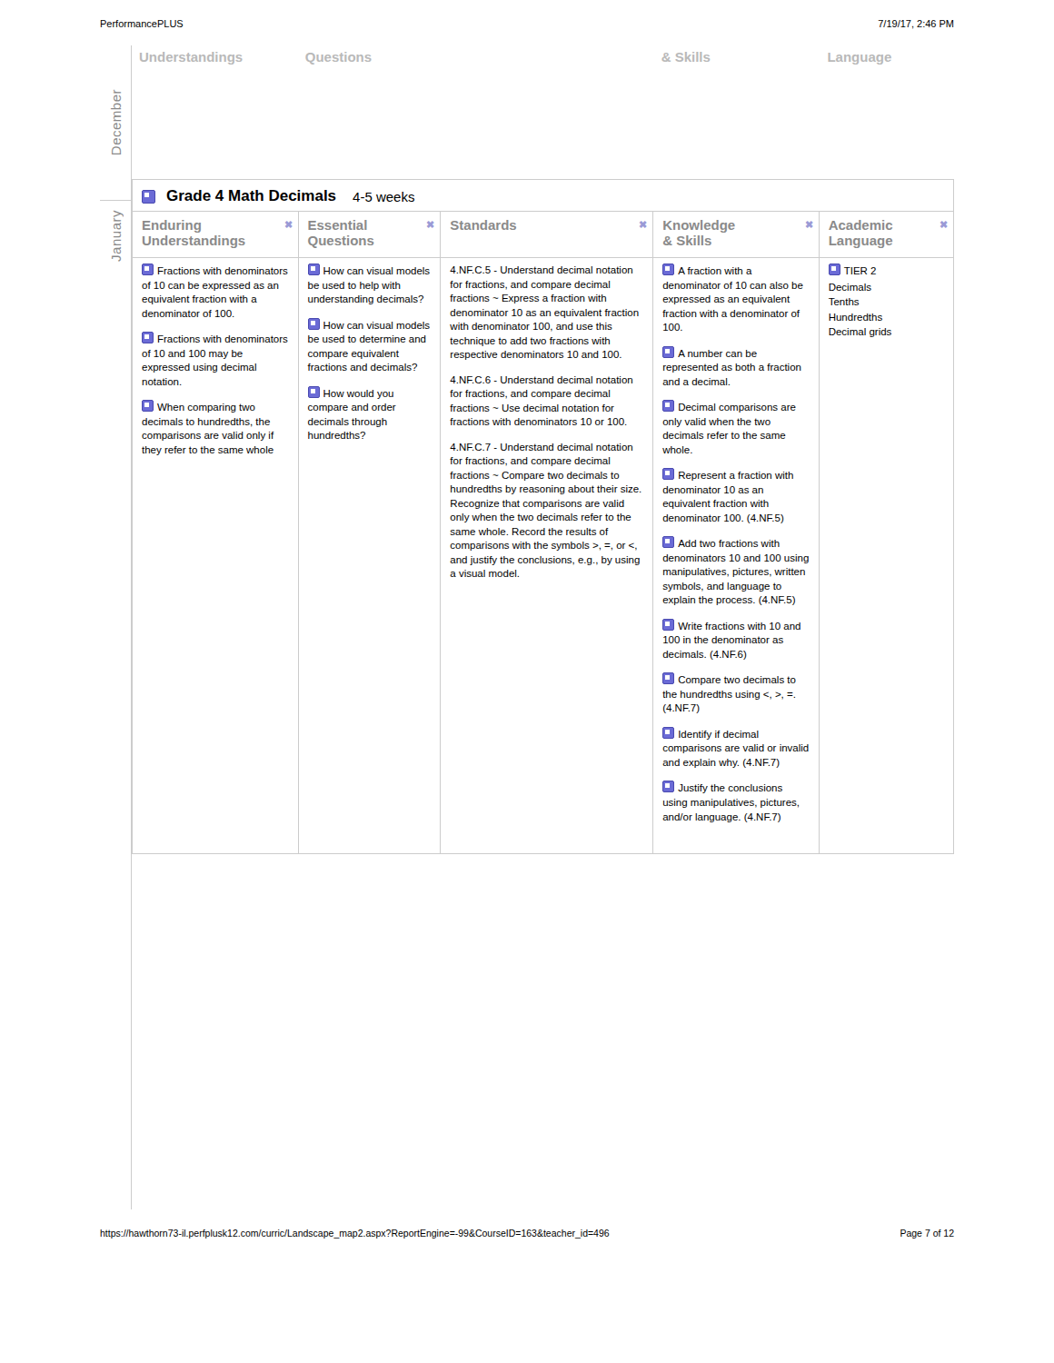PerformancePLUS
7/19/17, 2:46 PM
December
January
| Understandings | Questions | | & Skills | Language |
| --- | --- | --- | --- | --- |
Grade 4 Math Decimals 4-5 weeks
| Enduring Understandings ✖ | Essential Questions ✖ | Standards ✖ | Knowledge & Skills ✖ | Academic Language ✖ |
| --- | --- | --- | --- | --- |
| Fractions with denominators of 10 can be expressed as an equivalent fraction with a denominator of 100. Fractions with denominators of 10 and 100 may be expressed using decimal notation. When comparing two decimals to hundredths, the comparisons are valid only if they refer to the same whole | How can visual models be used to help with understanding decimals? How can visual models be used to determine and compare equivalent fractions and decimals? How would you compare and order decimals through hundredths? | 4.NF.C.5 - Understand decimal notation for fractions, and compare decimal fractions ~ Express a fraction with denominator 10 as an equivalent fraction with denominator 100, and use this technique to add two fractions with respective denominators 10 and 100. 4.NF.C.6 - Understand decimal notation for fractions, and compare decimal fractions ~ Use decimal notation for fractions with denominators 10 or 100. 4.NF.C.7 - Understand decimal notation for fractions, and compare decimal fractions ~ Compare two decimals to hundredths by reasoning about their size. Recognize that comparisons are valid only when the two decimals refer to the same whole. Record the results of comparisons with the symbols >, =, or <, and justify the conclusions, e.g., by using a visual model. | A fraction with a denominator of 10 can also be expressed as an equivalent fraction with a denominator of 100. A number can be represented as both a fraction and a decimal. Decimal comparisons are only valid when the two decimals refer to the same whole. Represent a fraction with denominator 10 as an equivalent fraction with denominator 100. (4.NF.5) Add two fractions with denominators 10 and 100 using manipulatives, pictures, written symbols, and language to explain the process. (4.NF.5) Write fractions with 10 and 100 in the denominator as decimals. (4.NF.6) Compare two decimals to the hundredths using <, >, =. (4.NF.7) Identify if decimal comparisons are valid or invalid and explain why. (4.NF.7) Justify the conclusions using manipulatives, pictures, and/or language. (4.NF.7) | TIER 2 Decimals Tenths Hundredths Decimal grids |
https://hawthorn73-il.perfplusk12.com/curric/Landscape_map2.aspx?ReportEngine=-99&CourseID=163&teacher_id=496
Page 7 of 12